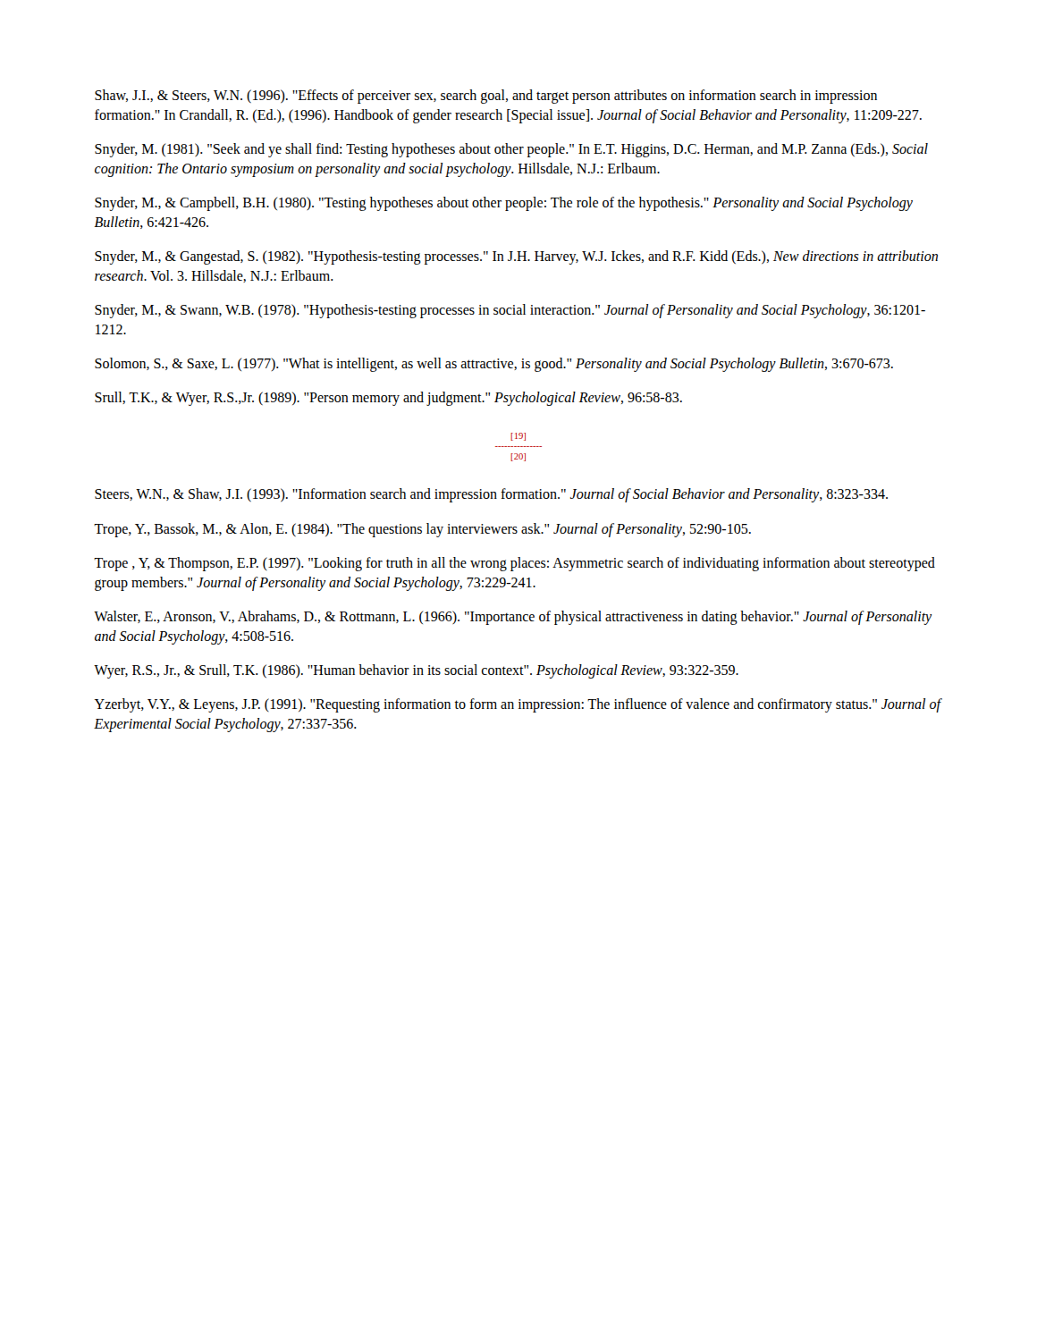Shaw, J.I., & Steers, W.N. (1996). "Effects of perceiver sex, search goal, and target person attributes on information search in impression formation." In Crandall, R. (Ed.), (1996). Handbook of gender research [Special issue]. Journal of Social Behavior and Personality, 11:209-227.
Snyder, M. (1981). "Seek and ye shall find: Testing hypotheses about other people." In E.T. Higgins, D.C. Herman, and M.P. Zanna (Eds.), Social cognition: The Ontario symposium on personality and social psychology. Hillsdale, N.J.: Erlbaum.
Snyder, M., & Campbell, B.H. (1980). "Testing hypotheses about other people: The role of the hypothesis." Personality and Social Psychology Bulletin, 6:421-426.
Snyder, M., & Gangestad, S. (1982). "Hypothesis-testing processes." In J.H. Harvey, W.J. Ickes, and R.F. Kidd (Eds.), New directions in attribution research. Vol. 3. Hillsdale, N.J.: Erlbaum.
Snyder, M., & Swann, W.B. (1978). "Hypothesis-testing processes in social interaction." Journal of Personality and Social Psychology, 36:1201-1212.
Solomon, S., & Saxe, L. (1977). "What is intelligent, as well as attractive, is good." Personality and Social Psychology Bulletin, 3:670-673.
Srull, T.K., & Wyer, R.S.,Jr. (1989). "Person memory and judgment." Psychological Review, 96:58-83.
[19] --------------- [20]
Steers, W.N., & Shaw, J.I. (1993). "Information search and impression formation." Journal of Social Behavior and Personality, 8:323-334.
Trope, Y., Bassok, M., & Alon, E. (1984). "The questions lay interviewers ask." Journal of Personality, 52:90-105.
Trope , Y, & Thompson, E.P. (1997). "Looking for truth in all the wrong places: Asymmetric search of individuating information about stereotyped group members." Journal of Personality and Social Psychology, 73:229-241.
Walster, E., Aronson, V., Abrahams, D., & Rottmann, L. (1966). "Importance of physical attractiveness in dating behavior." Journal of Personality and Social Psychology, 4:508-516.
Wyer, R.S., Jr., & Srull, T.K. (1986). "Human behavior in its social context". Psychological Review, 93:322-359.
Yzerbyt, V.Y., & Leyens, J.P. (1991). "Requesting information to form an impression: The influence of valence and confirmatory status." Journal of Experimental Social Psychology, 27:337-356.